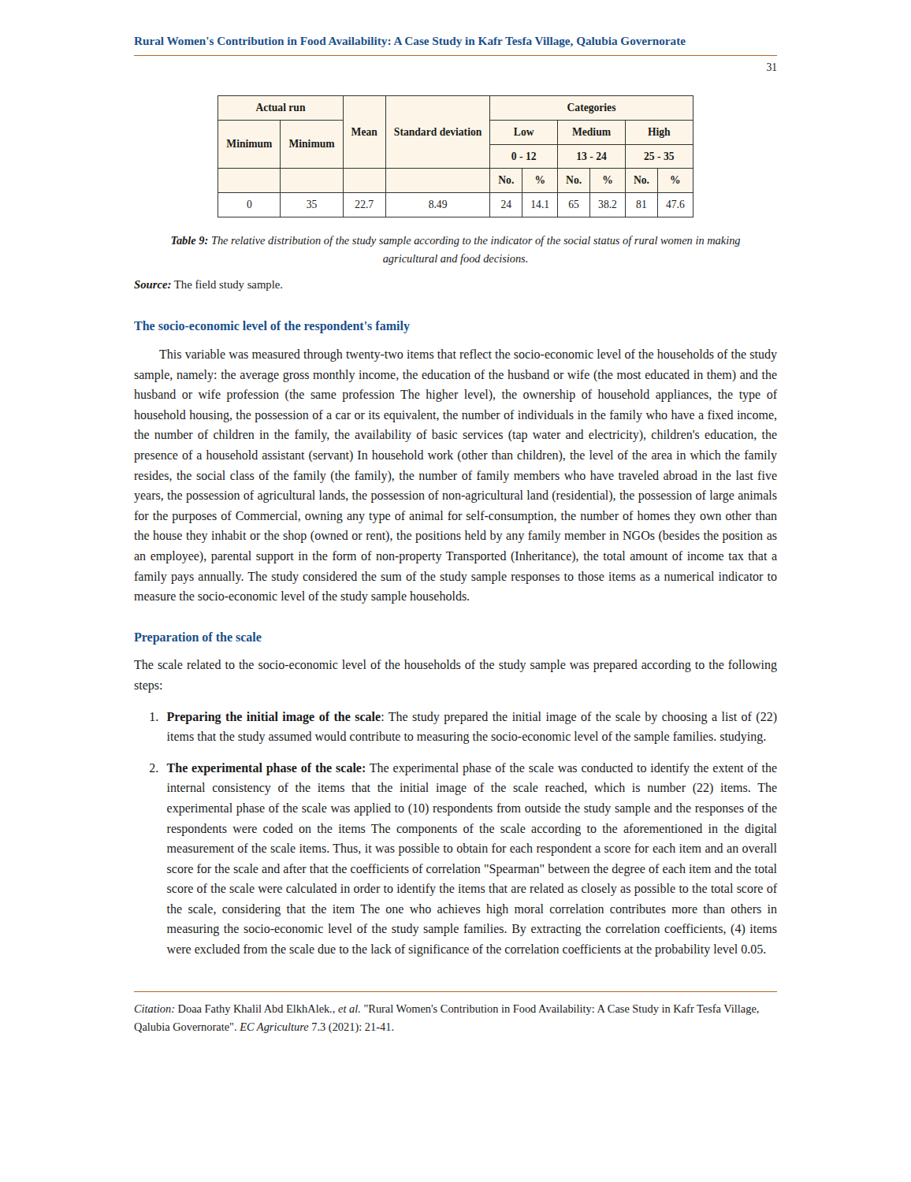Rural Women's Contribution in Food Availability: A Case Study in Kafr Tesfa Village, Qalubia Governorate
31
| Actual run | Mean | Standard deviation | Categories |
| --- | --- | --- | --- |
| Minimum | Minimum | Low | Medium | High |
| 0 - 12 | 13 - 24 | 25 - 35 |
| | | | | No. | % | No. | % | No. | % |
| 0 | 35 | 22.7 | 8.49 | 24 | 14.1 | 65 | 38.2 | 81 | 47.6 |
Table 9: The relative distribution of the study sample according to the indicator of the social status of rural women in making agricultural and food decisions.
Source: The field study sample.
The socio-economic level of the respondent's family
This variable was measured through twenty-two items that reflect the socio-economic level of the households of the study sample, namely: the average gross monthly income, the education of the husband or wife (the most educated in them) and the husband or wife profession (the same profession The higher level), the ownership of household appliances, the type of household housing, the possession of a car or its equivalent, the number of individuals in the family who have a fixed income, the number of children in the family, the availability of basic services (tap water and electricity), children's education, the presence of a household assistant (servant) In household work (other than children), the level of the area in which the family resides, the social class of the family (the family), the number of family members who have traveled abroad in the last five years, the possession of agricultural lands, the possession of non-agricultural land (residential), the possession of large animals for the purposes of Commercial, owning any type of animal for self-consumption, the number of homes they own other than the house they inhabit or the shop (owned or rent), the positions held by any family member in NGOs (besides the position as an employee), parental support in the form of non-property Transported (Inheritance), the total amount of income tax that a family pays annually. The study considered the sum of the study sample responses to those items as a numerical indicator to measure the socio-economic level of the study sample households.
Preparation of the scale
The scale related to the socio-economic level of the households of the study sample was prepared according to the following steps:
Preparing the initial image of the scale: The study prepared the initial image of the scale by choosing a list of (22) items that the study assumed would contribute to measuring the socio-economic level of the sample families. studying.
The experimental phase of the scale: The experimental phase of the scale was conducted to identify the extent of the internal consistency of the items that the initial image of the scale reached, which is number (22) items. The experimental phase of the scale was applied to (10) respondents from outside the study sample and the responses of the respondents were coded on the items The components of the scale according to the aforementioned in the digital measurement of the scale items. Thus, it was possible to obtain for each respondent a score for each item and an overall score for the scale and after that the coefficients of correlation "Spearman" between the degree of each item and the total score of the scale were calculated in order to identify the items that are related as closely as possible to the total score of the scale, considering that the item The one who achieves high moral correlation contributes more than others in measuring the socio-economic level of the study sample families. By extracting the correlation coefficients, (4) items were excluded from the scale due to the lack of significance of the correlation coefficients at the probability level 0.05.
Citation: Doaa Fathy Khalil Abd ElkhAlek., et al. "Rural Women's Contribution in Food Availability: A Case Study in Kafr Tesfa Village, Qalubia Governorate". EC Agriculture 7.3 (2021): 21-41.